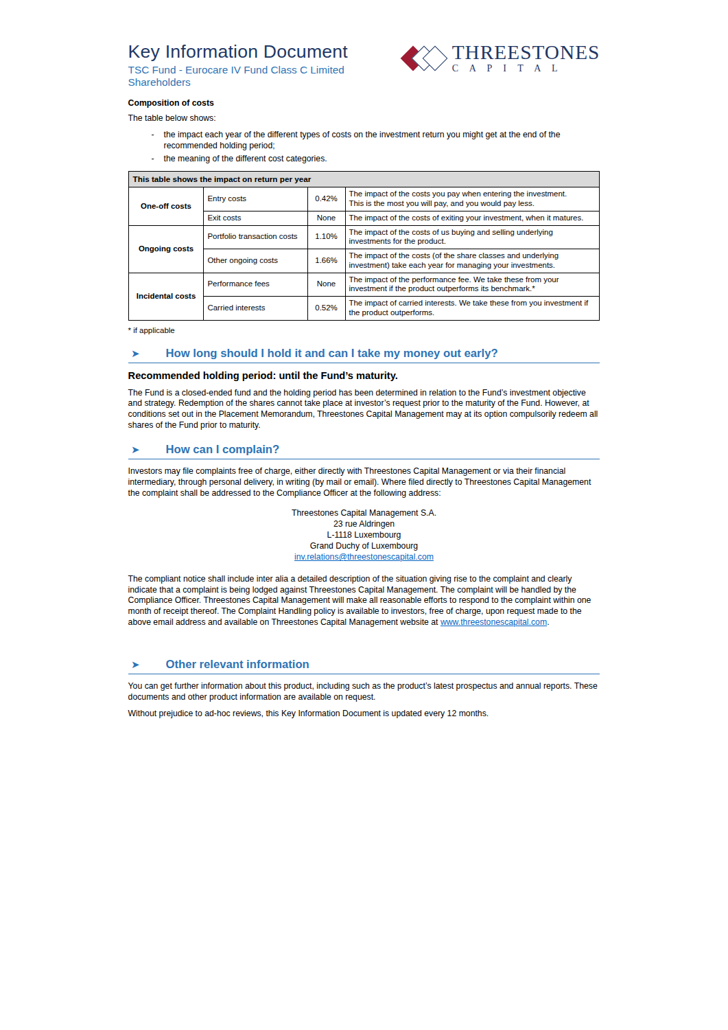Key Information Document
TSC Fund - Eurocare IV Fund Class C Limited Shareholders
THREESTONES
C A P I T A L
Composition of costs
The table below shows:
the impact each year of the different types of costs on the investment return you might get at the end of the recommended holding period;
the meaning of the different cost categories.
| This table shows the impact on return per year |
| --- |
| One-off costs | Entry costs | 0.42% | The impact of the costs you pay when entering the investment. This is the most you will pay, and you would pay less. |
| Exit costs | None | The impact of the costs of exiting your investment, when it matures. |
| Ongoing costs | Portfolio transaction costs | 1.10% | The impact of the costs of us buying and selling underlying investments for the product. |
| Other ongoing costs | 1.66% | The impact of the costs (of the share classes and underlying investment) take each year for managing your investments. |
| Incidental costs | Performance fees | None | The impact of the performance fee. We take these from your investment if the product outperforms its benchmark.* |
| Carried interests | 0.52% | The impact of carried interests. We take these from you investment if the product outperforms. |
* if applicable
➤
How long should I hold it and can I take my money out early?
Recommended holding period: until the Fund’s maturity.
The Fund is a closed-ended fund and the holding period has been determined in relation to the Fund’s investment objective and strategy. Redemption of the shares cannot take place at investor’s request prior to the maturity of the Fund. However, at conditions set out in the Placement Memorandum, Threestones Capital Management may at its option compulsorily redeem all shares of the Fund prior to maturity.
➤
How can I complain?
Investors may file complaints free of charge, either directly with Threestones Capital Management or via their financial intermediary, through personal delivery, in writing (by mail or email). Where filed directly to Threestones Capital Management the complaint shall be addressed to the Compliance Officer at the following address:
Threestones Capital Management S.A.
23 rue Aldringen
L-1118 Luxembourg
Grand Duchy of Luxembourg
inv.relations@threestonescapital.com
The compliant notice shall include inter alia a detailed description of the situation giving rise to the complaint and clearly indicate that a complaint is being lodged against Threestones Capital Management. The complaint will be handled by the Compliance Officer. Threestones Capital Management will make all reasonable efforts to respond to the complaint within one month of receipt thereof. The Complaint Handling policy is available to investors, free of charge, upon request made to the above email address and available on Threestones Capital Management website at www.threestonescapital.com.
➤
Other relevant information
You can get further information about this product, including such as the product’s latest prospectus and annual reports. These documents and other product information are available on request.
Without prejudice to ad-hoc reviews, this Key Information Document is updated every 12 months.